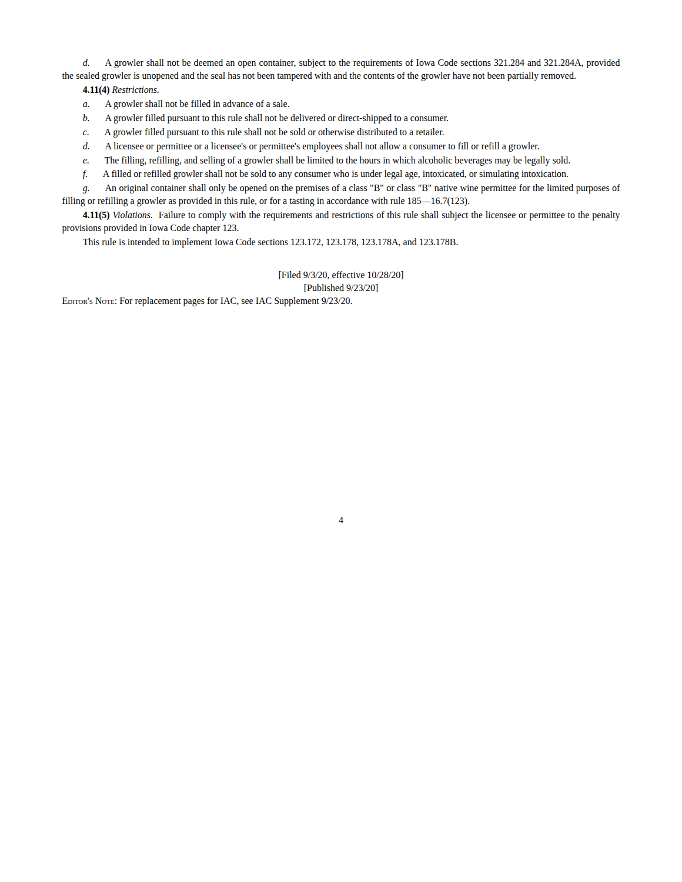d. A growler shall not be deemed an open container, subject to the requirements of Iowa Code sections 321.284 and 321.284A, provided the sealed growler is unopened and the seal has not been tampered with and the contents of the growler have not been partially removed.
4.11(4) Restrictions.
a. A growler shall not be filled in advance of a sale.
b. A growler filled pursuant to this rule shall not be delivered or direct-shipped to a consumer.
c. A growler filled pursuant to this rule shall not be sold or otherwise distributed to a retailer.
d. A licensee or permittee or a licensee's or permittee's employees shall not allow a consumer to fill or refill a growler.
e. The filling, refilling, and selling of a growler shall be limited to the hours in which alcoholic beverages may be legally sold.
f. A filled or refilled growler shall not be sold to any consumer who is under legal age, intoxicated, or simulating intoxication.
g. An original container shall only be opened on the premises of a class "B" or class "B" native wine permittee for the limited purposes of filling or refilling a growler as provided in this rule, or for a tasting in accordance with rule 185—16.7(123).
4.11(5) Violations. Failure to comply with the requirements and restrictions of this rule shall subject the licensee or permittee to the penalty provisions provided in Iowa Code chapter 123.
This rule is intended to implement Iowa Code sections 123.172, 123.178, 123.178A, and 123.178B.
[Filed 9/3/20, effective 10/28/20]
[Published 9/23/20]
Editor's Note: For replacement pages for IAC, see IAC Supplement 9/23/20.
4